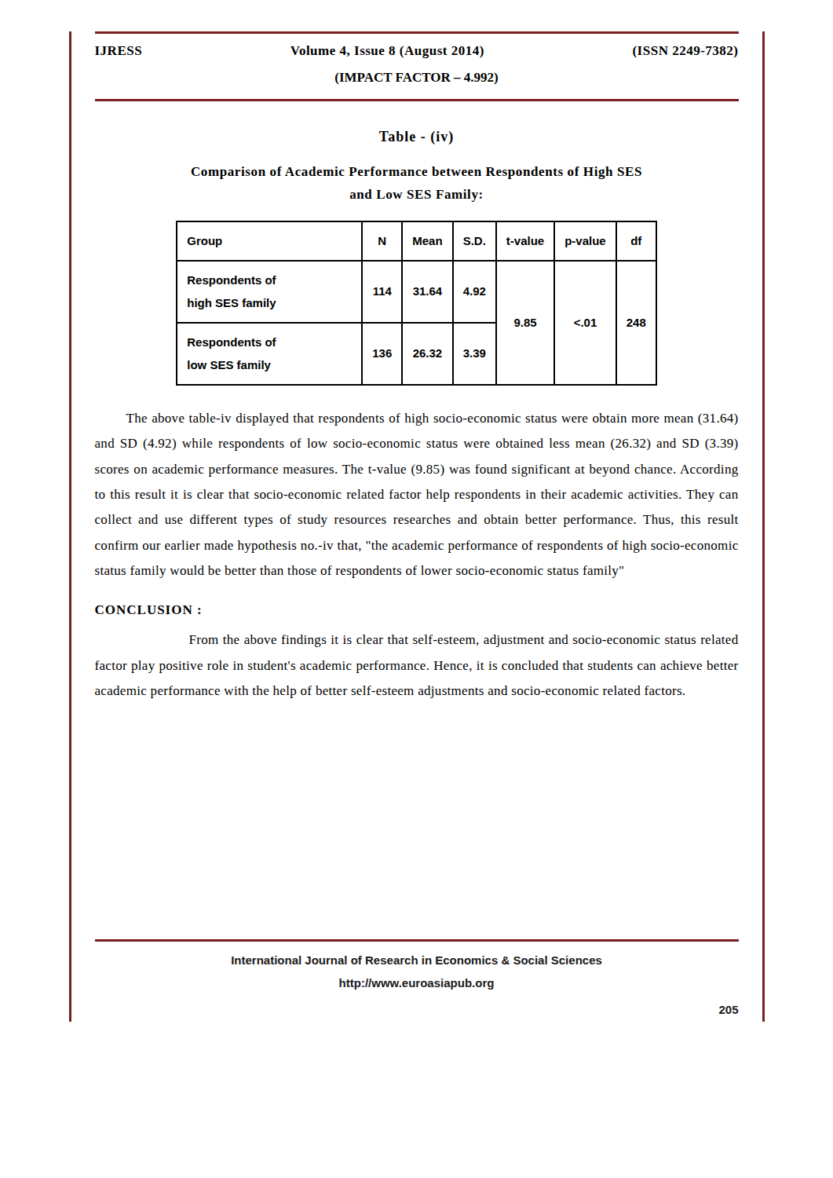IJRESS Volume 4, Issue 8 (August 2014) (ISSN 2249-7382)
(IMPACT FACTOR – 4.992)
Table - (iv)
Comparison of Academic Performance between Respondents of High SES
and Low SES Family:
| Group | N | Mean | S.D. | t-value | p-value | df |
| --- | --- | --- | --- | --- | --- | --- |
| Respondents of high SES family | 114 | 31.64 | 4.92 | 9.85 | <.01 | 248 |
| Respondents of low SES family | 136 | 26.32 | 3.39 |
The above table-iv displayed that respondents of high socio-economic status were obtain more mean (31.64) and SD (4.92) while respondents of low socio-economic status were obtained less mean (26.32) and SD (3.39) scores on academic performance measures. The t-value (9.85) was found significant at beyond chance. According to this result it is clear that socio-economic related factor help respondents in their academic activities. They can collect and use different types of study resources researches and obtain better performance. Thus, this result confirm our earlier made hypothesis no.-iv that, "the academic performance of respondents of high socio-economic status family would be better than those of respondents of lower socio-economic status family"
CONCLUSION :
From the above findings it is clear that self-esteem, adjustment and socio-economic status related factor play positive role in student's academic performance. Hence, it is concluded that students can achieve better academic performance with the help of better self-esteem adjustments and socio-economic related factors.
International Journal of Research in Economics & Social Sciences
http://www.euroasiapub.org
205